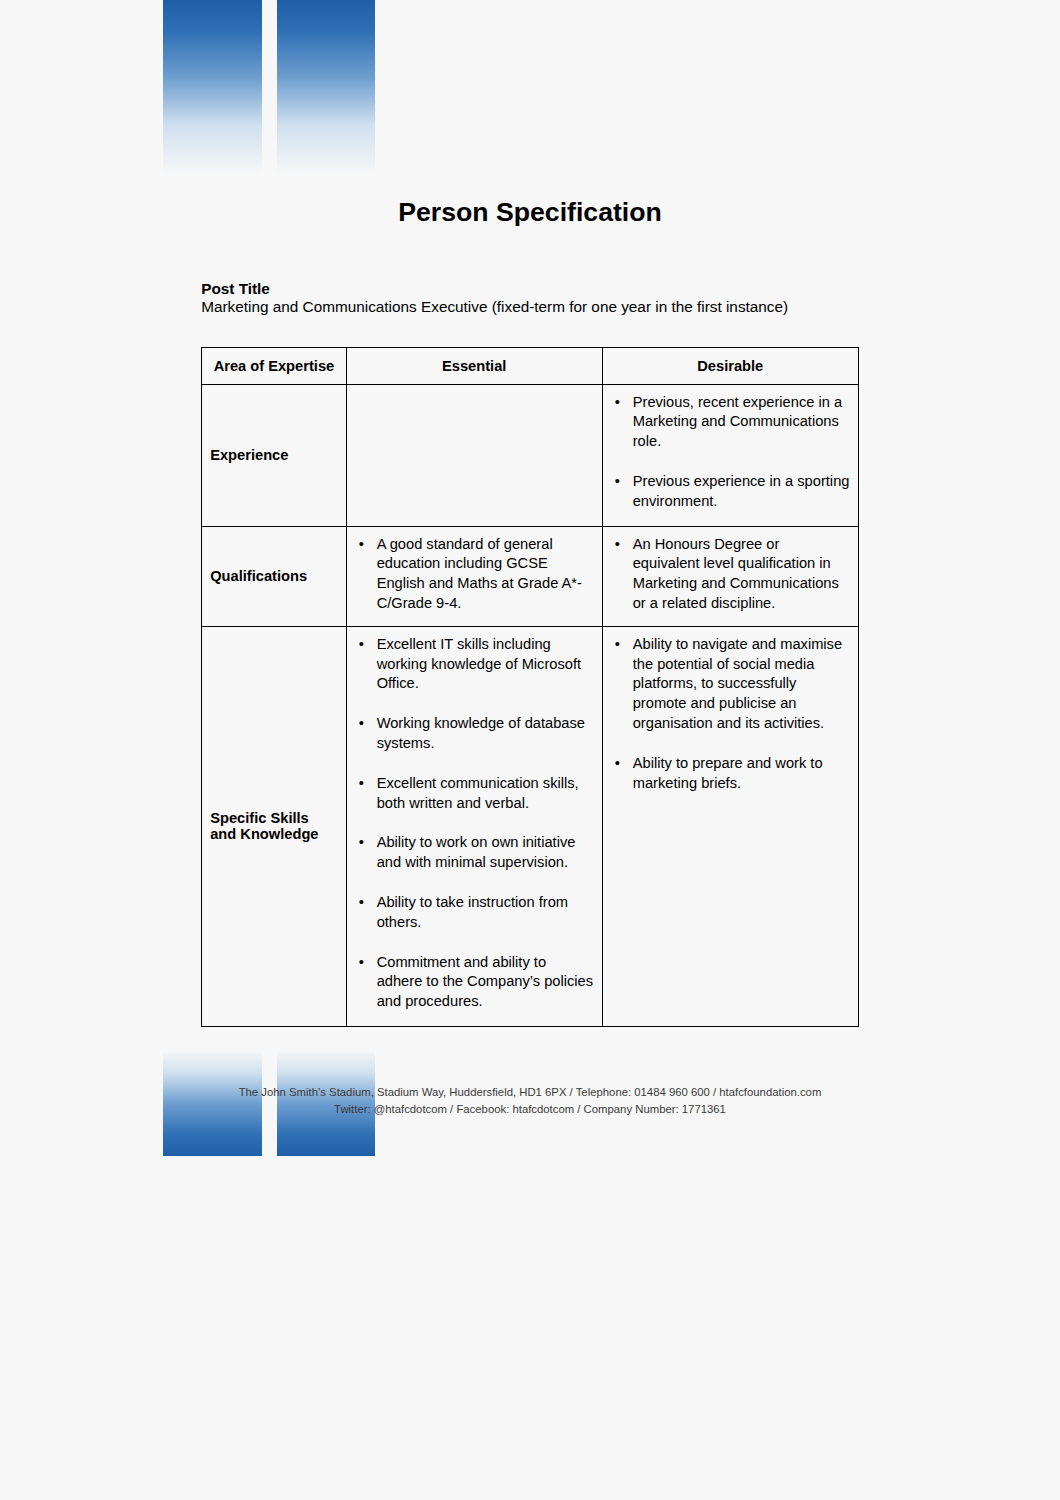Person Specification
Post Title
Marketing and Communications Executive (fixed-term for one year in the first instance)
| Area of Expertise | Essential | Desirable |
| --- | --- | --- |
| Experience | | Previous, recent experience in a Marketing and Communications role. Previous experience in a sporting environment. |
| Qualifications | A good standard of general education including GCSE English and Maths at Grade A*-C/Grade 9-4. | An Honours Degree or equivalent level qualification in Marketing and Communications or a related discipline. |
| Specific Skills and Knowledge | Excellent IT skills including working knowledge of Microsoft Office. Working knowledge of database systems. Excellent communication skills, both written and verbal. Ability to work on own initiative and with minimal supervision. Ability to take instruction from others. Commitment and ability to adhere to the Company’s policies and procedures. | Ability to navigate and maximise the potential of social media platforms, to successfully promote and publicise an organisation and its activities. Ability to prepare and work to marketing briefs. |
The John Smith’s Stadium, Stadium Way, Huddersfield, HD1 6PX / Telephone: 01484 960 600 / htafcfoundation.com
Twitter: @htafcdotcom / Facebook: htafcdotcom / Company Number: 1771361